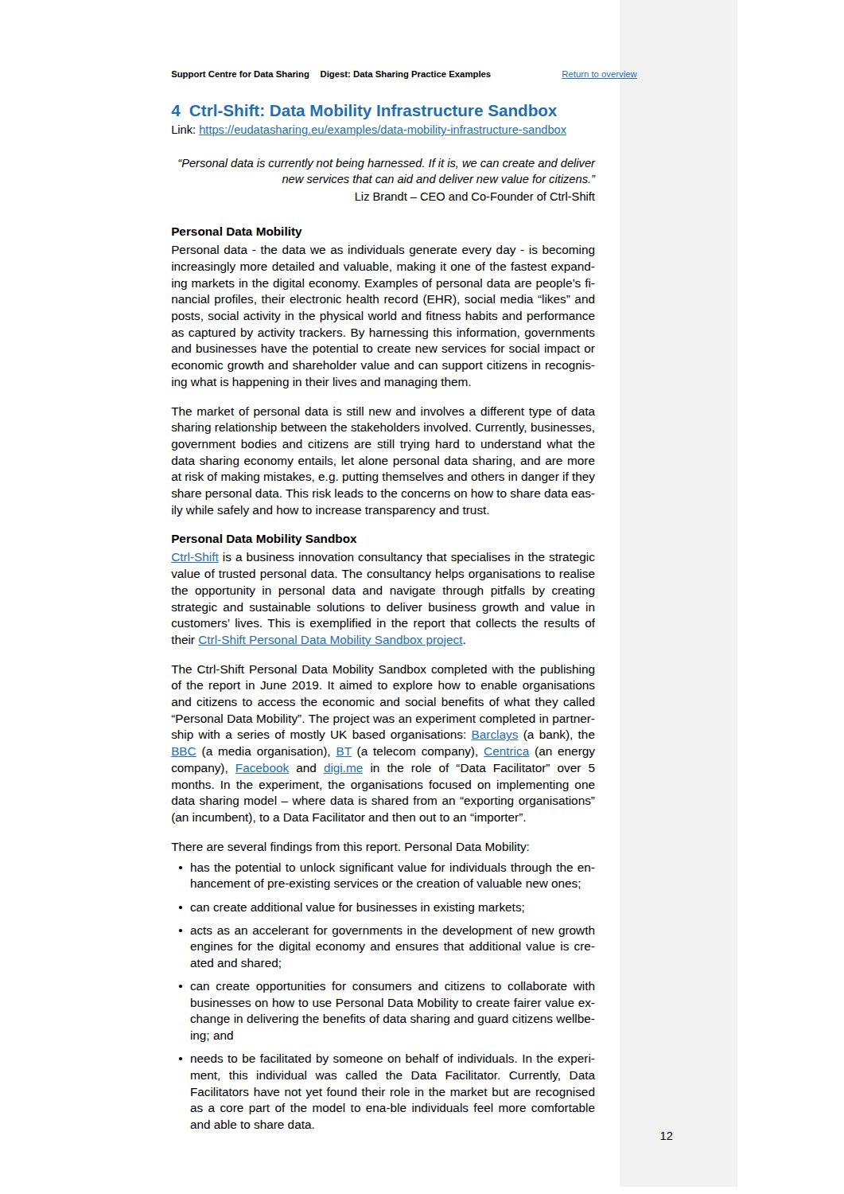Support Centre for Data Sharing Digest: Data Sharing Practice Examples Return to overview
4 Ctrl-Shift: Data Mobility Infrastructure Sandbox
Link: https://eudatasharing.eu/examples/data-mobility-infrastructure-sandbox
“Personal data is currently not being harnessed. If it is, we can create and deliver new services that can aid and deliver new value for citizens.” Liz Brandt – CEO and Co-Founder of Ctrl-Shift
Personal Data Mobility
Personal data - the data we as individuals generate every day - is becoming increasingly more detailed and valuable, making it one of the fastest expanding markets in the digital economy. Examples of personal data are people’s financial profiles, their electronic health record (EHR), social media “likes” and posts, social activity in the physical world and fitness habits and performance as captured by activity trackers. By harnessing this information, governments and businesses have the potential to create new services for social impact or economic growth and shareholder value and can support citizens in recognising what is happening in their lives and managing them.
The market of personal data is still new and involves a different type of data sharing relationship between the stakeholders involved. Currently, businesses, government bodies and citizens are still trying hard to understand what the data sharing economy entails, let alone personal data sharing, and are more at risk of making mistakes, e.g. putting themselves and others in danger if they share personal data. This risk leads to the concerns on how to share data easily while safely and how to increase transparency and trust.
Personal Data Mobility Sandbox
Ctrl-Shift is a business innovation consultancy that specialises in the strategic value of trusted personal data. The consultancy helps organisations to realise the opportunity in personal data and navigate through pitfalls by creating strategic and sustainable solutions to deliver business growth and value in customers’ lives. This is exemplified in the report that collects the results of their Ctrl-Shift Personal Data Mobility Sandbox project.
The Ctrl-Shift Personal Data Mobility Sandbox completed with the publishing of the report in June 2019. It aimed to explore how to enable organisations and citizens to access the economic and social benefits of what they called “Personal Data Mobility”. The project was an experiment completed in partnership with a series of mostly UK based organisations: Barclays (a bank), the BBC (a media organisation), BT (a telecom company), Centrica (an energy company), Facebook and digi.me in the role of “Data Facilitator” over 5 months. In the experiment, the organisations focused on implementing one data sharing model – where data is shared from an “exporting organisations” (an incumbent), to a Data Facilitator and then out to an “importer”.
There are several findings from this report. Personal Data Mobility:
has the potential to unlock significant value for individuals through the enhancement of pre-existing services or the creation of valuable new ones;
can create additional value for businesses in existing markets;
acts as an accelerant for governments in the development of new growth engines for the digital economy and ensures that additional value is created and shared;
can create opportunities for consumers and citizens to collaborate with businesses on how to use Personal Data Mobility to create fairer value exchange in delivering the benefits of data sharing and guard citizens wellbeing; and
needs to be facilitated by someone on behalf of individuals. In the experiment, this individual was called the Data Facilitator. Currently, Data Facilitators have not yet found their role in the market but are recognised as a core part of the model to ena-ble individuals feel more comfortable and able to share data.
12